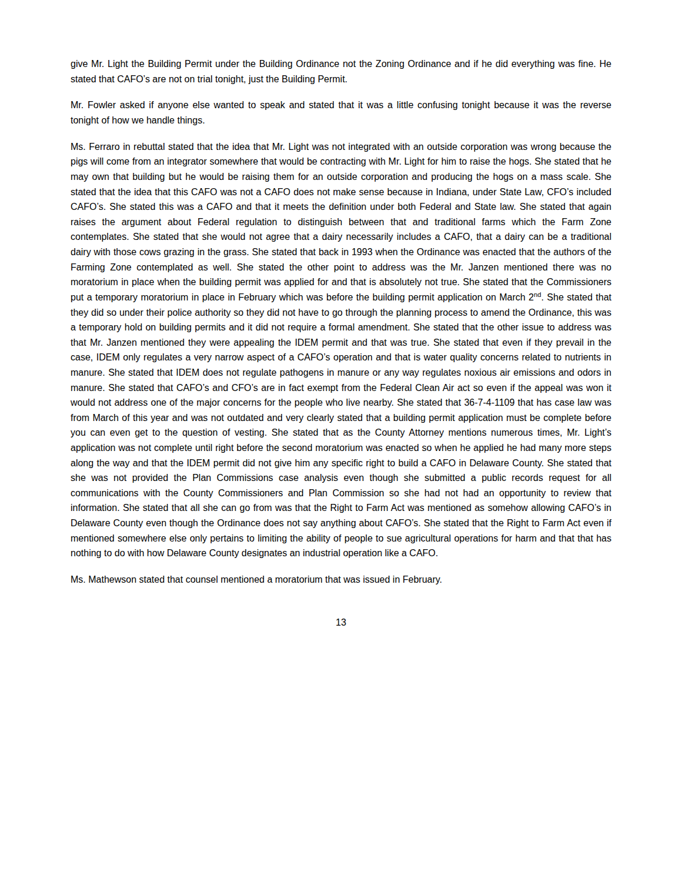give Mr. Light the Building Permit under the Building Ordinance not the Zoning Ordinance and if he did everything was fine. He stated that CAFO’s are not on trial tonight, just the Building Permit.
Mr. Fowler asked if anyone else wanted to speak and stated that it was a little confusing tonight because it was the reverse tonight of how we handle things.
Ms. Ferraro in rebuttal stated that the idea that Mr. Light was not integrated with an outside corporation was wrong because the pigs will come from an integrator somewhere that would be contracting with Mr. Light for him to raise the hogs. She stated that he may own that building but he would be raising them for an outside corporation and producing the hogs on a mass scale. She stated that the idea that this CAFO was not a CAFO does not make sense because in Indiana, under State Law, CFO’s included CAFO’s. She stated this was a CAFO and that it meets the definition under both Federal and State law. She stated that again raises the argument about Federal regulation to distinguish between that and traditional farms which the Farm Zone contemplates. She stated that she would not agree that a dairy necessarily includes a CAFO, that a dairy can be a traditional dairy with those cows grazing in the grass. She stated that back in 1993 when the Ordinance was enacted that the authors of the Farming Zone contemplated as well. She stated the other point to address was the Mr. Janzen mentioned there was no moratorium in place when the building permit was applied for and that is absolutely not true. She stated that the Commissioners put a temporary moratorium in place in February which was before the building permit application on March 2nd. She stated that they did so under their police authority so they did not have to go through the planning process to amend the Ordinance, this was a temporary hold on building permits and it did not require a formal amendment. She stated that the other issue to address was that Mr. Janzen mentioned they were appealing the IDEM permit and that was true. She stated that even if they prevail in the case, IDEM only regulates a very narrow aspect of a CAFO’s operation and that is water quality concerns related to nutrients in manure. She stated that IDEM does not regulate pathogens in manure or any way regulates noxious air emissions and odors in manure. She stated that CAFO’s and CFO’s are in fact exempt from the Federal Clean Air act so even if the appeal was won it would not address one of the major concerns for the people who live nearby. She stated that 36-7-4-1109 that has case law was from March of this year and was not outdated and very clearly stated that a building permit application must be complete before you can even get to the question of vesting. She stated that as the County Attorney mentions numerous times, Mr. Light’s application was not complete until right before the second moratorium was enacted so when he applied he had many more steps along the way and that the IDEM permit did not give him any specific right to build a CAFO in Delaware County. She stated that she was not provided the Plan Commissions case analysis even though she submitted a public records request for all communications with the County Commissioners and Plan Commission so she had not had an opportunity to review that information. She stated that all she can go from was that the Right to Farm Act was mentioned as somehow allowing CAFO’s in Delaware County even though the Ordinance does not say anything about CAFO’s. She stated that the Right to Farm Act even if mentioned somewhere else only pertains to limiting the ability of people to sue agricultural operations for harm and that that has nothing to do with how Delaware County designates an industrial operation like a CAFO.
Ms. Mathewson stated that counsel mentioned a moratorium that was issued in February.
13